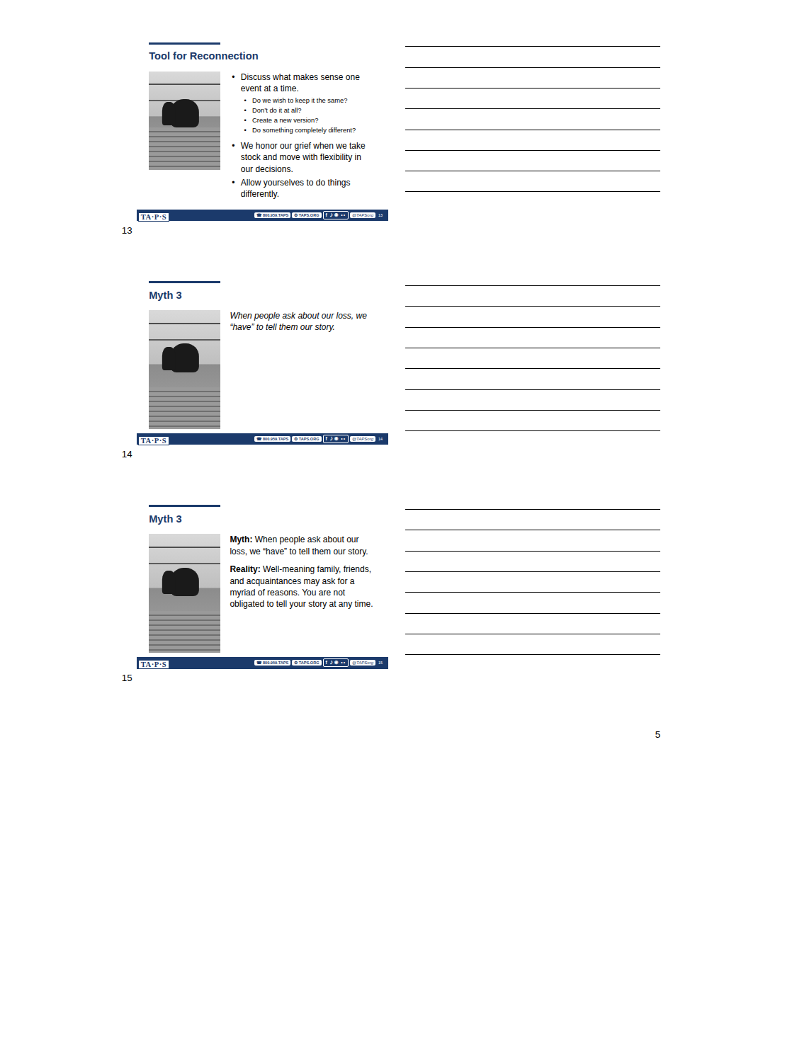Tool for Reconnection
Discuss what makes sense one event at a time.
Do we wish to keep it the same?
Don’t do it at all?
Create a new version?
Do something completely different?
We honor our grief when we take stock and move with flexibility in our decisions.
Allow yourselves to do things differently.
☎ 800.959.TAPS ⚙ TAPS.ORG f 𝅘𝅥𝅮 ◉ •• @TAPSorg 13
TA·P·S
13
Myth 3
When people ask about our loss, we “have” to tell them our story.
☎ 800.959.TAPS ⚙ TAPS.ORG f 𝅘𝅥𝅮 ◉ •• @TAPSorg 14
TA·P·S
14
Myth 3
Myth: When people ask about our loss, we “have” to tell them our story.
Reality: Well-meaning family, friends, and acquaintances may ask for a myriad of reasons. You are not obligated to tell your story at any time.
☎ 800.959.TAPS ⚙ TAPS.ORG f 𝅘𝅥𝅮 ◉ •• @TAPSorg 15
TA·P·S
15
5